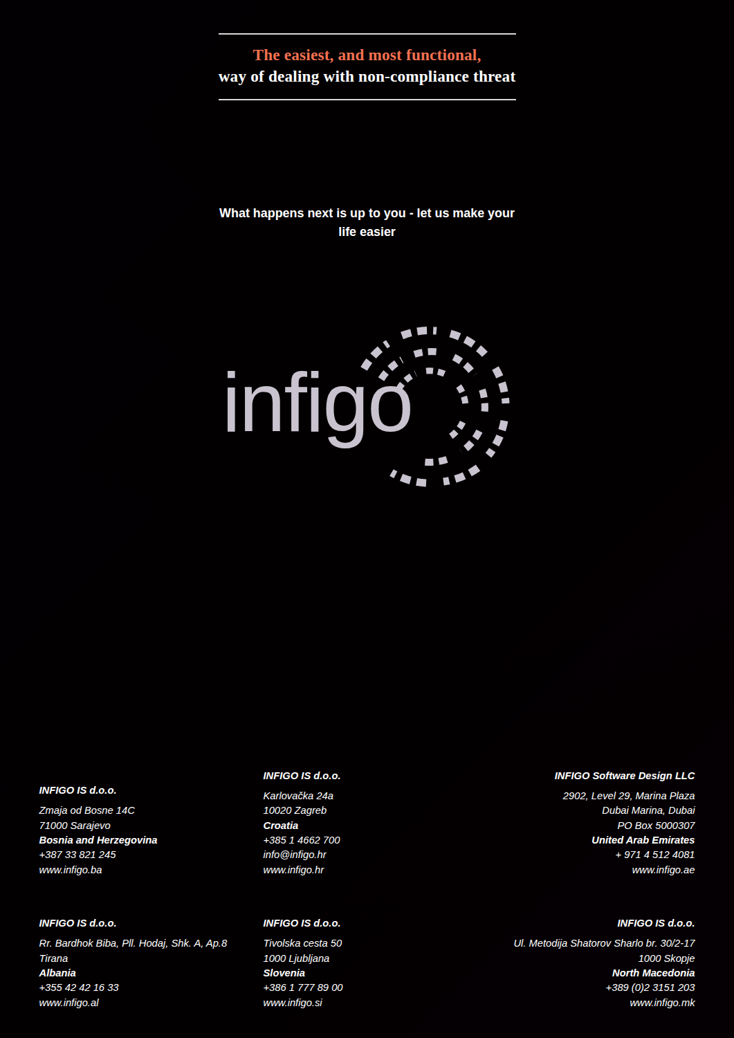The easiest, and most functional, way of dealing with non-compliance threat
What happens next is up to you - let us make your life easier
infigo
INFIGO IS d.o.o.
Karlovačka 24a
10020 Zagreb
Croatia
+385 1 4662 700
info@infigo.hr
www.infigo.hr
INFIGO IS d.o.o.
Zmaja od Bosne 14C
71000 Sarajevo
Bosnia and Herzegovina
+387 33 821 245
www.infigo.ba
INFIGO Software Design LLC
2902, Level 29, Marina Plaza
Dubai Marina, Dubai
PO Box 5000307
United Arab Emirates
+ 971 4 512 4081
www.infigo.ae
INFIGO IS d.o.o.
Rr. Bardhok Biba, Pll. Hodaj, Shk. A, Ap.8
Tirana
Albania
+355 42 42 16 33
www.infigo.al
INFIGO IS d.o.o.
Tivolska cesta 50
1000 Ljubljana
Slovenia
+386 1 777 89 00
www.infigo.si
INFIGO IS d.o.o.
Ul. Metodija Shatorov Sharlo br. 30/2-17
1000 Skopje
North Macedonia
+389 (0)2 3151 203
www.infigo.mk